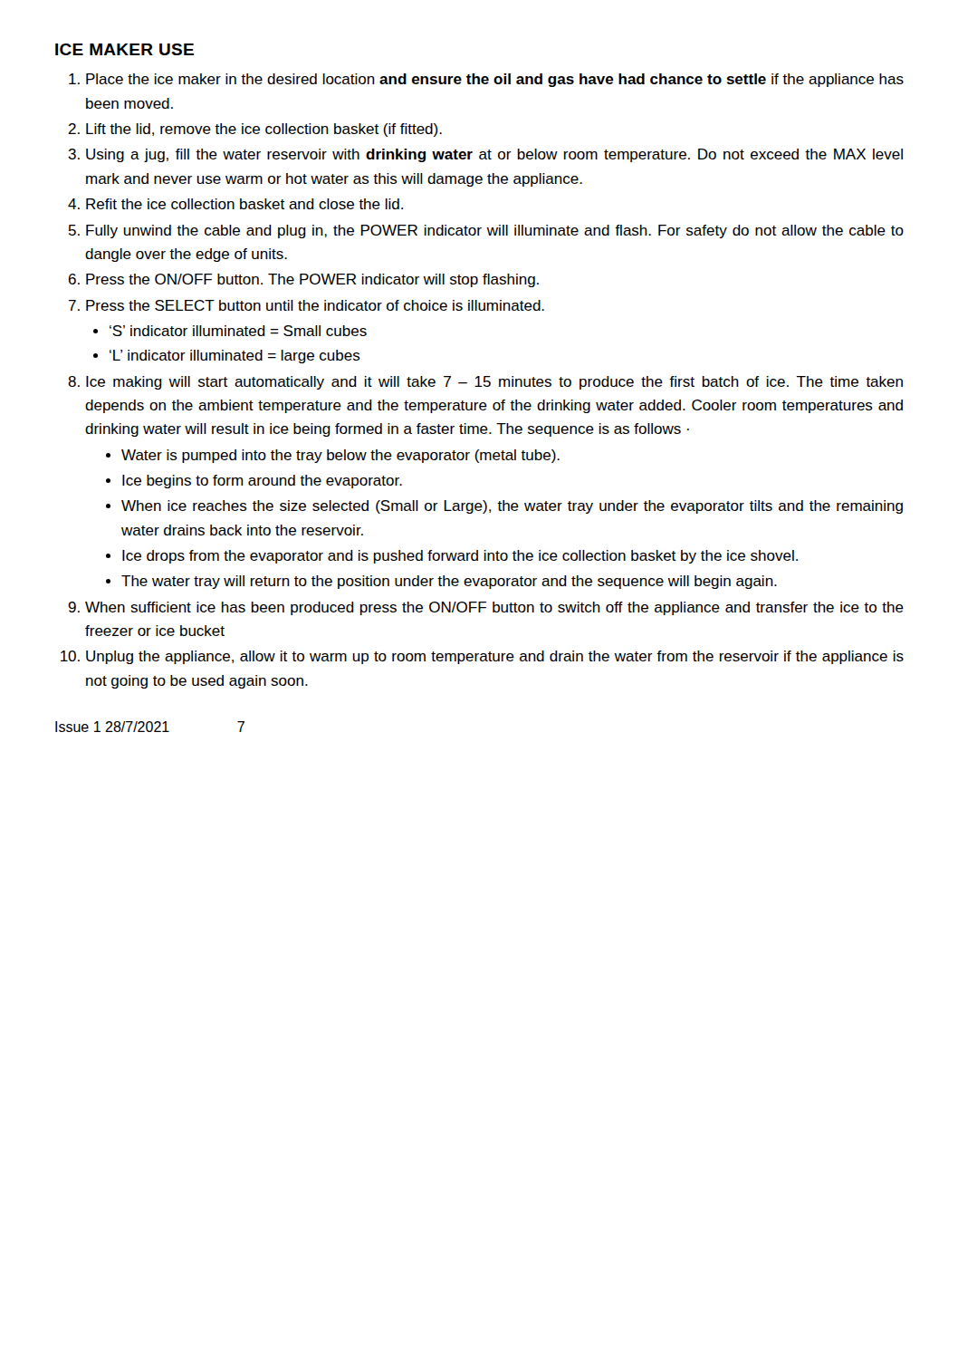ICE MAKER USE
Place the ice maker in the desired location and ensure the oil and gas have had chance to settle if the appliance has been moved.
Lift the lid, remove the ice collection basket (if fitted).
Using a jug, fill the water reservoir with drinking water at or below room temperature. Do not exceed the MAX level mark and never use warm or hot water as this will damage the appliance.
Refit the ice collection basket and close the lid.
Fully unwind the cable and plug in, the POWER indicator will illuminate and flash. For safety do not allow the cable to dangle over the edge of units.
Press the ON/OFF button. The POWER indicator will stop flashing.
Press the SELECT button until the indicator of choice is illuminated.
‘S’ indicator illuminated = Small cubes
‘L’ indicator illuminated = large cubes
Ice making will start automatically and it will take 7 – 15 minutes to produce the first batch of ice. The time taken depends on the ambient temperature and the temperature of the drinking water added. Cooler room temperatures and drinking water will result in ice being formed in a faster time. The sequence is as follows ·
Water is pumped into the tray below the evaporator (metal tube).
Ice begins to form around the evaporator.
When ice reaches the size selected (Small or Large), the water tray under the evaporator tilts and the remaining water drains back into the reservoir.
Ice drops from the evaporator and is pushed forward into the ice collection basket by the ice shovel.
The water tray will return to the position under the evaporator and the sequence will begin again.
When sufficient ice has been produced press the ON/OFF button to switch off the appliance and transfer the ice to the freezer or ice bucket
Unplug the appliance, allow it to warm up to room temperature and drain the water from the reservoir if the appliance is not going to be used again soon.
Issue 1 28/7/2021 7